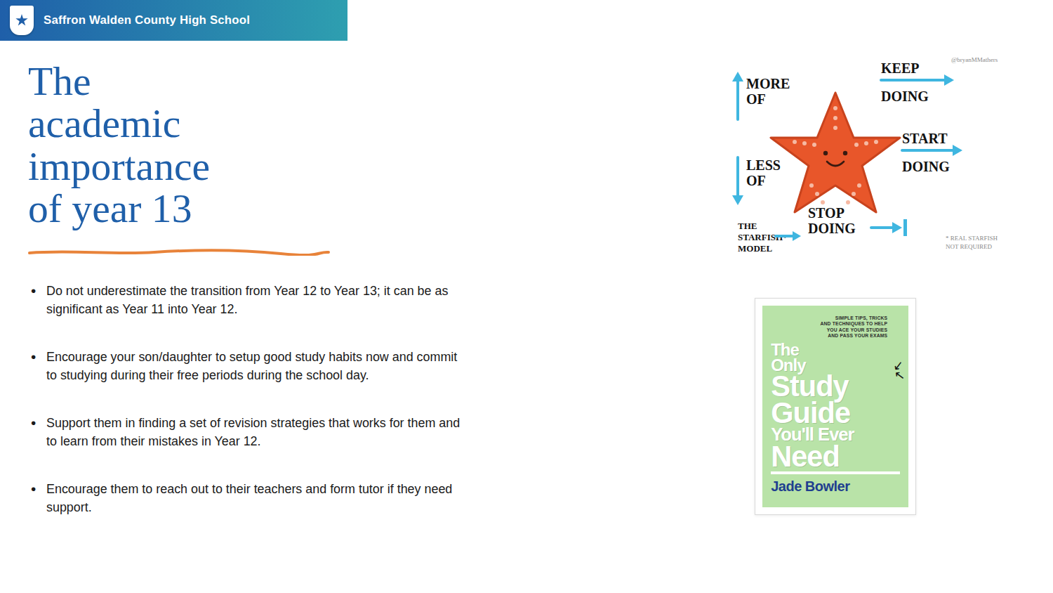Saffron Walden County High School
The academic importance of year 13
Do not underestimate the transition from Year 12 to Year 13; it can be as significant as Year 11 into Year 12.
Encourage your son/daughter to setup good study habits now and commit to studying during their free periods during the school day.
Support them in finding a set of revision strategies that works for them and to learn from their mistakes in Year 12.
Encourage them to reach out to their teachers and form tutor if they need support.
@bryanMMathers MORE OF KEEP DOING START DOING LESS OF STOP DOING THE STARFISH* MODEL * REAL STARFISH NOT REQUIRED
SIMPLE TIPS, TRICKS
AND TECHNIQUES TO HELP
YOU ACE YOUR STUDIES
AND PASS YOUR EXAMS
↙
↖
The Only Study Guide You'll Ever Need
Jade Bowler